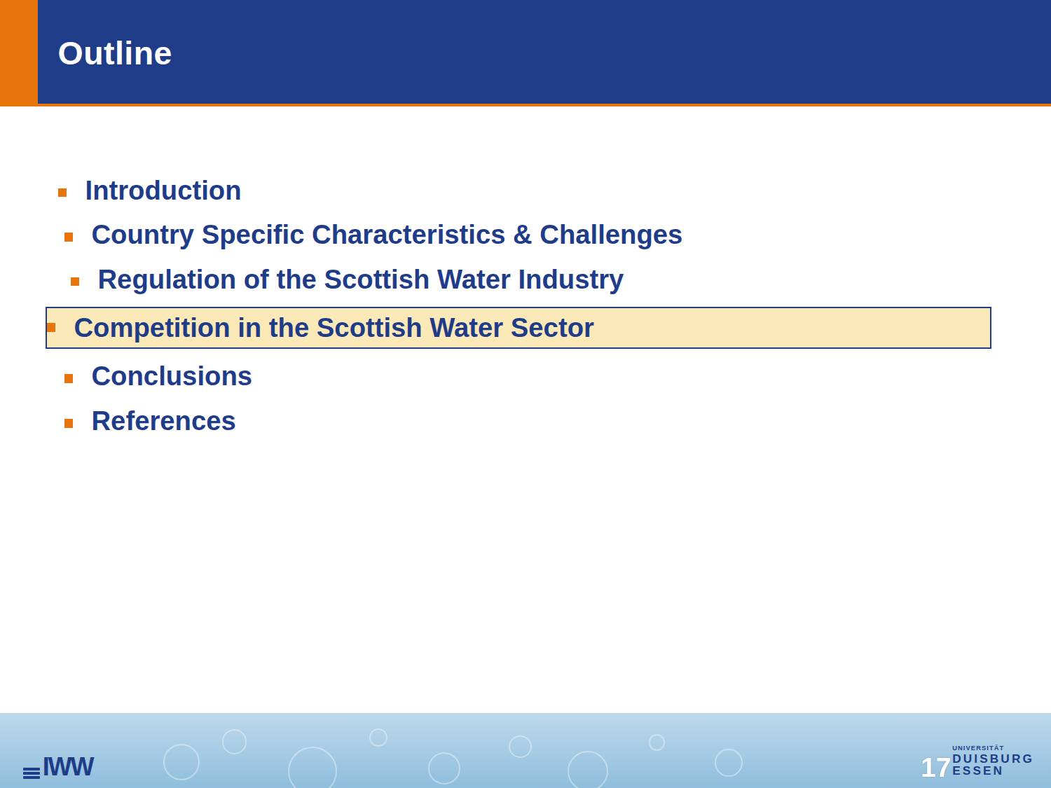Outline
Introduction
Country Specific Characteristics & Challenges
Regulation of the Scottish Water Industry
Competition in the Scottish Water Sector
Conclusions
References
IWW
17
UNIVERSITÄT
DUISBURG
ESSEN